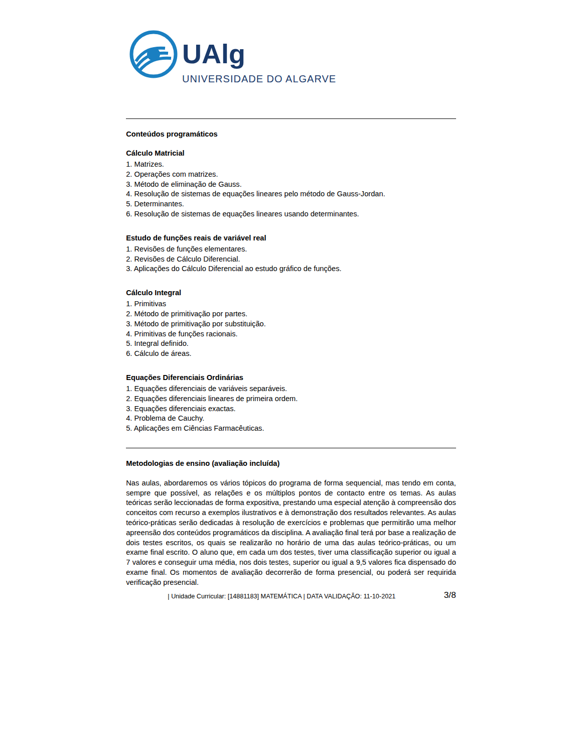UAlg UNIVERSIDADE DO ALGARVE
Conteúdos programáticos
Cálculo Matricial
1. Matrizes.
2. Operações com matrizes.
3. Método de eliminação de Gauss.
4. Resolução de sistemas de equações lineares pelo método de Gauss-Jordan.
5. Determinantes.
6. Resolução de sistemas de equações lineares usando determinantes.
Estudo de funções reais de variável real
1. Revisões de funções elementares.
2. Revisões de Cálculo Diferencial.
3. Aplicações do Cálculo Diferencial ao estudo gráfico de funções.
Cálculo Integral
1. Primitivas
2. Método de primitivação por partes.
3. Método de primitivação por substituição.
4. Primitivas de funções racionais.
5. Integral definido.
6. Cálculo de áreas.
Equações Diferenciais Ordinárias
1. Equações diferenciais de variáveis separáveis.
2. Equações diferenciais lineares de primeira ordem.
3. Equações diferenciais exactas.
4. Problema de Cauchy.
5. Aplicações em Ciências Farmacêuticas.
Metodologias de ensino (avaliação incluída)
Nas aulas, abordaremos os vários tópicos do programa de forma sequencial, mas tendo em conta, sempre que possível, as relações e os múltiplos pontos de contacto entre os temas. As aulas teóricas serão leccionadas de forma expositiva, prestando uma especial atenção à compreensão dos conceitos com recurso a exemplos ilustrativos e à demonstração dos resultados relevantes. As aulas teórico-práticas serão dedicadas à resolução de exercícios e problemas que permitirão uma melhor apreensão dos conteúdos programáticos da disciplina. A avaliação final terá por base a realização de dois testes escritos, os quais se realizarão no horário de uma das aulas teórico-práticas, ou um exame final escrito. O aluno que, em cada um dos testes, tiver uma classificação superior ou igual a 7 valores e conseguir uma média, nos dois testes, superior ou igual a 9,5 valores fica dispensado do exame final. Os momentos de avaliação decorrerão de forma presencial, ou poderá ser requirida verificação presencial.
| Unidade Curricular: [14881183] MATEMÁTICA | DATA VALIDAÇÃO: 11-10-2021
3/8